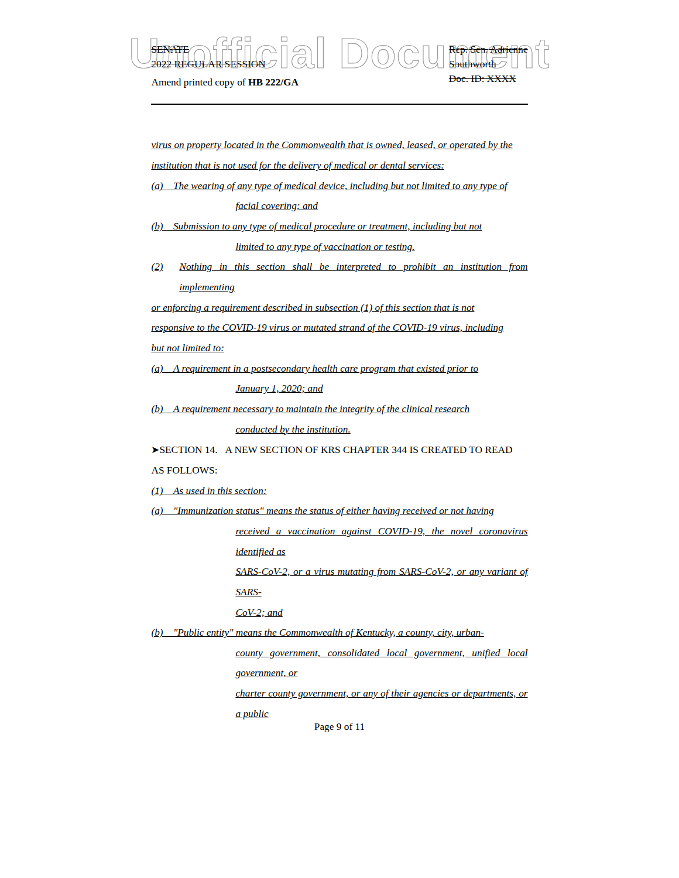SENATE
2022 REGULAR SESSION
Amend printed copy of HB 222/GA
Rep. Sen. Adrienne
Southworth
Doc. ID: XXXX
Unofficial Document
virus on property located in the Commonwealth that is owned, leased, or operated by the
institution that is not used for the delivery of medical or dental services:
(a) The wearing of any type of medical device, including but not limited to any type of
facial covering; and
(b) Submission to any type of medical procedure or treatment, including but not
limited to any type of vaccination or testing.
(2) Nothing in this section shall be interpreted to prohibit an institution from implementing
or enforcing a requirement described in subsection (1) of this section that is not
responsive to the COVID-19 virus or mutated strand of the COVID-19 virus, including
but not limited to:
(a) A requirement in a postsecondary health care program that existed prior to
January 1, 2020; and
(b) A requirement necessary to maintain the integrity of the clinical research
conducted by the institution.
➤SECTION 14. A NEW SECTION OF KRS CHAPTER 344 IS CREATED TO READ
AS FOLLOWS:
(1) As used in this section:
(a) "Immunization status" means the status of either having received or not having
received a vaccination against COVID-19, the novel coronavirus identified as
SARS-CoV-2, or a virus mutating from SARS-CoV-2, or any variant of SARS-
CoV-2; and
(b) "Public entity" means the Commonwealth of Kentucky, a county, city, urban-
county government, consolidated local government, unified local government, or
charter county government, or any of their agencies or departments, or a public
Page 9 of 11